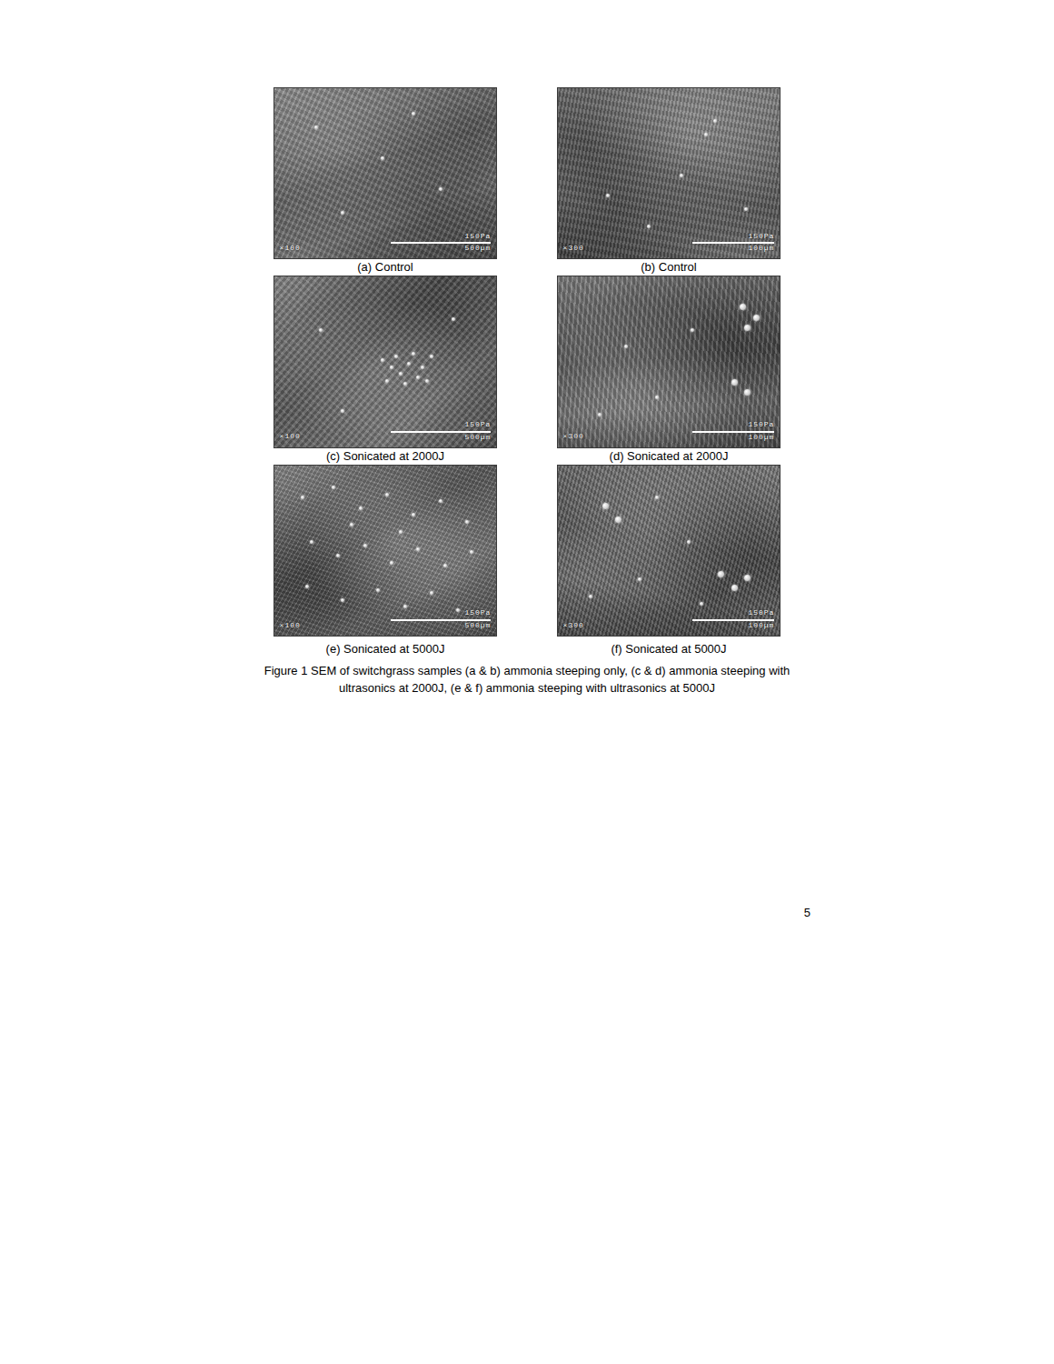| ×100 150Pa 500µm | ×300 150Pa 100µm |
| (a) Control | (b) Control |
| ×100 150Pa 500µm | ×300 150Pa 100µm |
| (c) Sonicated at 2000J | (d) Sonicated at 2000J |
| ×100 150Pa 500µm | ×300 150Pa 100µm |
(e) Sonicated at 5000J (f) Sonicated at 5000J
Figure 1 SEM of switchgrass samples (a & b) ammonia steeping only, (c & d) ammonia steeping with ultrasonics at 2000J, (e & f) ammonia steeping with ultrasonics at 5000J
5